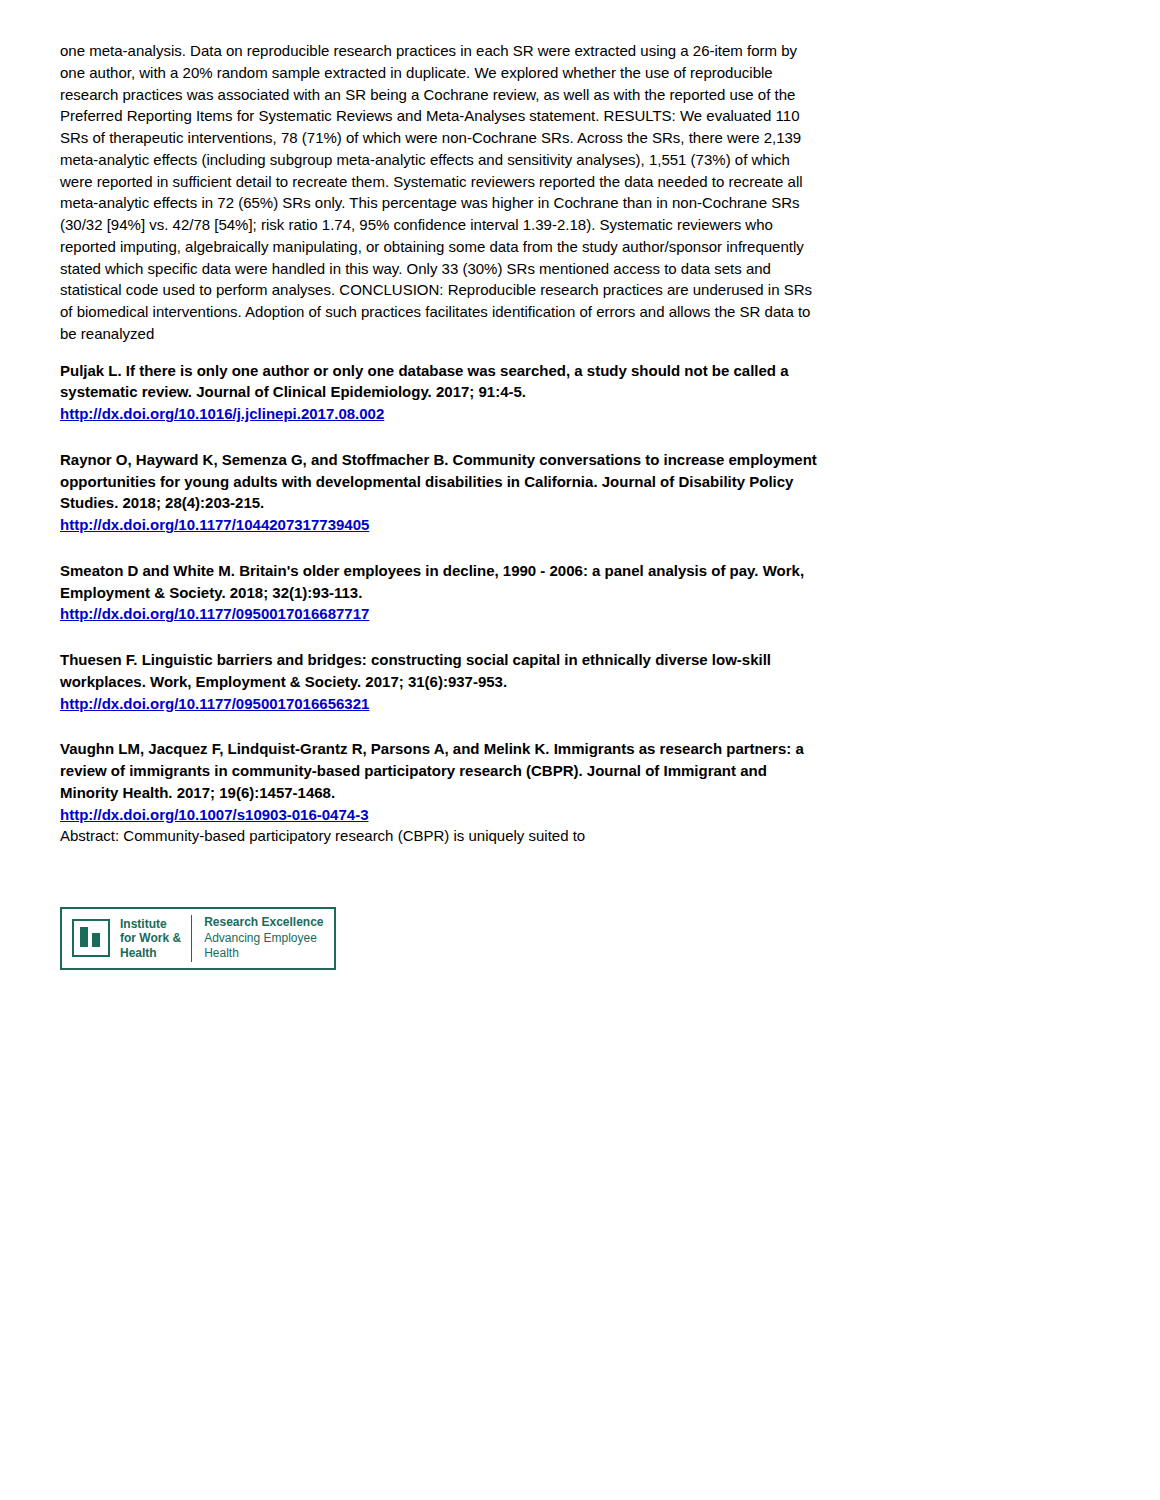one meta-analysis. Data on reproducible research practices in each SR were extracted using a 26-item form by one author, with a 20% random sample extracted in duplicate. We explored whether the use of reproducible research practices was associated with an SR being a Cochrane review, as well as with the reported use of the Preferred Reporting Items for Systematic Reviews and Meta-Analyses statement. RESULTS: We evaluated 110 SRs of therapeutic interventions, 78 (71%) of which were non-Cochrane SRs. Across the SRs, there were 2,139 meta-analytic effects (including subgroup meta-analytic effects and sensitivity analyses), 1,551 (73%) of which were reported in sufficient detail to recreate them. Systematic reviewers reported the data needed to recreate all meta-analytic effects in 72 (65%) SRs only. This percentage was higher in Cochrane than in non-Cochrane SRs (30/32 [94%] vs. 42/78 [54%]; risk ratio 1.74, 95% confidence interval 1.39-2.18). Systematic reviewers who reported imputing, algebraically manipulating, or obtaining some data from the study author/sponsor infrequently stated which specific data were handled in this way. Only 33 (30%) SRs mentioned access to data sets and statistical code used to perform analyses. CONCLUSION: Reproducible research practices are underused in SRs of biomedical interventions. Adoption of such practices facilitates identification of errors and allows the SR data to be reanalyzed
Puljak L. If there is only one author or only one database was searched, a study should not be called a systematic review. Journal of Clinical Epidemiology. 2017; 91:4-5.
http://dx.doi.org/10.1016/j.jclinepi.2017.08.002
Raynor O, Hayward K, Semenza G, and Stoffmacher B. Community conversations to increase employment opportunities for young adults with developmental disabilities in California. Journal of Disability Policy Studies. 2018; 28(4):203-215.
http://dx.doi.org/10.1177/1044207317739405
Smeaton D and White M. Britain's older employees in decline, 1990 - 2006: a panel analysis of pay. Work, Employment & Society. 2018; 32(1):93-113.
http://dx.doi.org/10.1177/0950017016687717
Thuesen F. Linguistic barriers and bridges: constructing social capital in ethnically diverse low-skill workplaces. Work, Employment & Society. 2017; 31(6):937-953.
http://dx.doi.org/10.1177/0950017016656321
Vaughn LM, Jacquez F, Lindquist-Grantz R, Parsons A, and Melink K. Immigrants as research partners: a review of immigrants in community-based participatory research (CBPR). Journal of Immigrant and Minority Health. 2017; 19(6):1457-1468.
http://dx.doi.org/10.1007/s10903-016-0474-3
Abstract: Community-based participatory research (CBPR) is uniquely suited to
Institute
for Work &
Health
Research Excellence Advancing Employee
Health